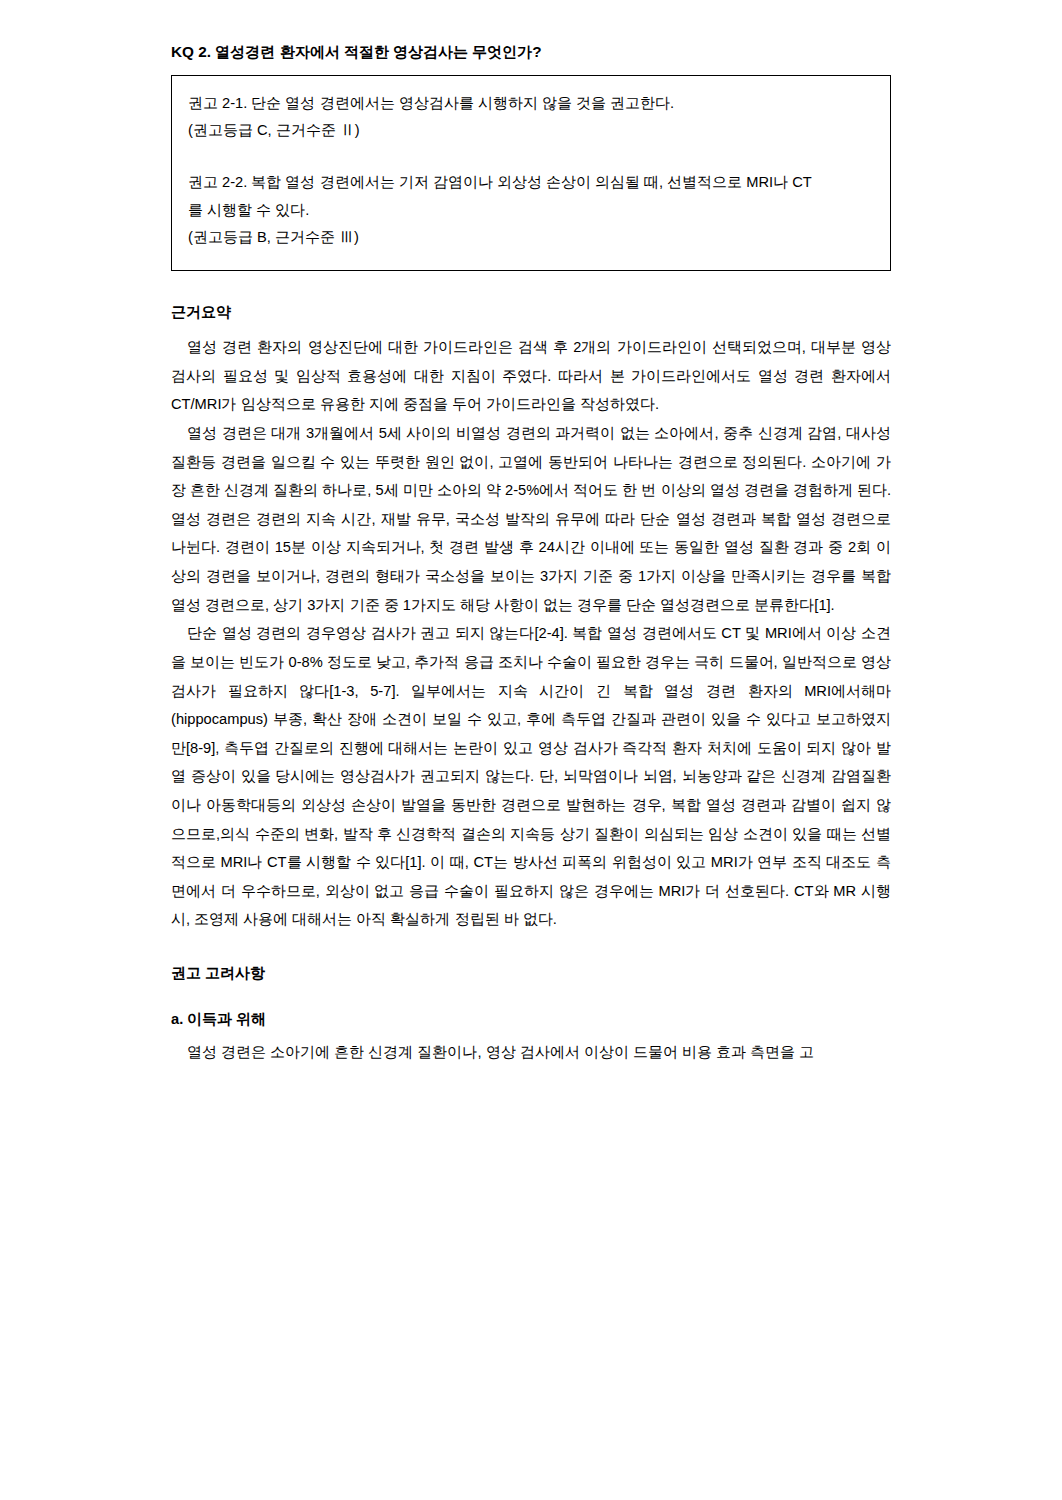KQ 2. 열성경련 환자에서 적절한 영상검사는 무엇인가?
권고 2-1. 단순 열성 경련에서는 영상검사를 시행하지 않을 것을 권고한다.
(권고등급 C, 근거수준 Ⅱ)
권고 2-2. 복합 열성 경련에서는 기저 감염이나 외상성 손상이 의심될 때, 선별적으로 MRI나 CT
를 시행할 수 있다.
(권고등급 B, 근거수준 Ⅲ)
근거요약
열성 경련 환자의 영상진단에 대한 가이드라인은 검색 후 2개의 가이드라인이 선택되었으며, 대부분 영상 검사의 필요성 및 임상적 효용성에 대한 지침이 주였다. 따라서 본 가이드라인에서도 열성 경련 환자에서 CT/MRI가 임상적으로 유용한 지에 중점을 두어 가이드라인을 작성하였다.
열성 경련은 대개 3개월에서 5세 사이의 비열성 경련의 과거력이 없는 소아에서, 중추 신경계 감염, 대사성 질환등 경련을 일으킬 수 있는 뚜렷한 원인 없이, 고열에 동반되어 나타나는 경련으로 정의된다. 소아기에 가장 흔한 신경계 질환의 하나로, 5세 미만 소아의 약 2-5%에서 적어도 한 번 이상의 열성 경련을 경험하게 된다. 열성 경련은 경련의 지속 시간, 재발 유무, 국소성 발작의 유무에 따라 단순 열성 경련과 복합 열성 경련으로 나뉜다. 경련이 15분 이상 지속되거나, 첫 경련 발생 후 24시간 이내에 또는 동일한 열성 질환 경과 중 2회 이상의 경련을 보이거나, 경련의 형태가 국소성을 보이는 3가지 기준 중 1가지 이상을 만족시키는 경우를 복합 열성 경련으로, 상기 3가지 기준 중 1가지도 해당 사항이 없는 경우를 단순 열성경련으로 분류한다[1].
단순 열성 경련의 경우영상 검사가 권고 되지 않는다[2-4]. 복합 열성 경련에서도 CT 및 MRI에서 이상 소견을 보이는 빈도가 0-8% 정도로 낮고, 추가적 응급 조치나 수술이 필요한 경우는 극히 드물어, 일반적으로 영상 검사가 필요하지 않다[1-3, 5-7]. 일부에서는 지속 시간이 긴 복합 열성 경련 환자의 MRI에서해마(hippocampus) 부종, 확산 장애 소견이 보일 수 있고, 후에 측두엽 간질과 관련이 있을 수 있다고 보고하였지만[8-9], 측두엽 간질로의 진행에 대해서는 논란이 있고 영상 검사가 즉각적 환자 처치에 도움이 되지 않아 발열 증상이 있을 당시에는 영상검사가 권고되지 않는다. 단, 뇌막염이나 뇌염, 뇌농양과 같은 신경계 감염질환이나 아동학대등의 외상성 손상이 발열을 동반한 경련으로 발현하는 경우, 복합 열성 경련과 감별이 쉽지 않으므로,의식 수준의 변화, 발작 후 신경학적 결손의 지속등 상기 질환이 의심되는 임상 소견이 있을 때는 선별적으로 MRI나 CT를 시행할 수 있다[1]. 이 때, CT는 방사선 피폭의 위험성이 있고 MRI가 연부 조직 대조도 측면에서 더 우수하므로, 외상이 없고 응급 수술이 필요하지 않은 경우에는 MRI가 더 선호된다. CT와 MR 시행 시, 조영제 사용에 대해서는 아직 확실하게 정립된 바 없다.
권고 고려사항
a. 이득과 위해
열성 경련은 소아기에 흔한 신경계 질환이나, 영상 검사에서 이상이 드물어 비용 효과 측면을 고